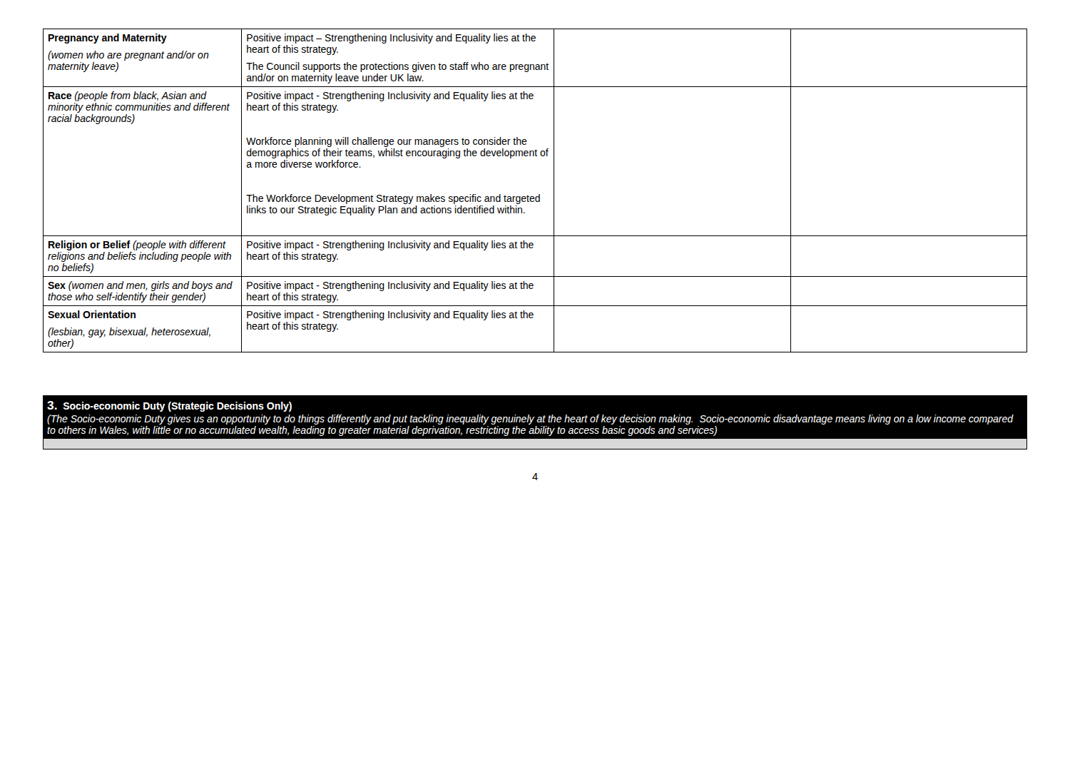| Pregnancy and Maternity (women who are pregnant and/or on maternity leave) | Positive impact – Strengthening Inclusivity and Equality lies at the heart of this strategy. The Council supports the protections given to staff who are pregnant and/or on maternity leave under UK law. | | |
| Race (people from black, Asian and minority ethnic communities and different racial backgrounds) | Positive impact - Strengthening Inclusivity and Equality lies at the heart of this strategy. Workforce planning will challenge our managers to consider the demographics of their teams, whilst encouraging the development of a more diverse workforce. The Workforce Development Strategy makes specific and targeted links to our Strategic Equality Plan and actions identified within. | | |
| Religion or Belief (people with different religions and beliefs including people with no beliefs) | Positive impact - Strengthening Inclusivity and Equality lies at the heart of this strategy. | | |
| Sex (women and men, girls and boys and those who self-identify their gender) | Positive impact - Strengthening Inclusivity and Equality lies at the heart of this strategy. | | |
| Sexual Orientation (lesbian, gay, bisexual, heterosexual, other) | Positive impact - Strengthening Inclusivity and Equality lies at the heart of this strategy. | | |
3. Socio-economic Duty (Strategic Decisions Only)
(The Socio-economic Duty gives us an opportunity to do things differently and put tackling inequality genuinely at the heart of key decision making. Socio-economic disadvantage means living on a low income compared to others in Wales, with little or no accumulated wealth, leading to greater material deprivation, restricting the ability to access basic goods and services)
4